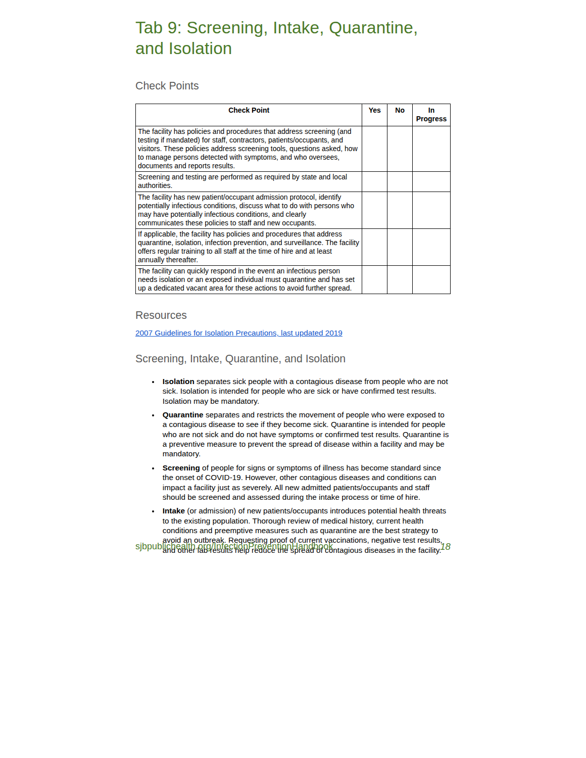Tab 9: Screening, Intake, Quarantine, and Isolation
Check Points
| Check Point | Yes | No | In Progress |
| --- | --- | --- | --- |
| The facility has policies and procedures that address screening (and testing if mandated) for staff, contractors, patients/occupants, and visitors. These policies address screening tools, questions asked, how to manage persons detected with symptoms, and who oversees, documents and reports results. | | | |
| Screening and testing are performed as required by state and local authorities. | | | |
| The facility has new patient/occupant admission protocol, identify potentially infectious conditions, discuss what to do with persons who may have potentially infectious conditions, and clearly communicates these policies to staff and new occupants. | | | |
| If applicable, the facility has policies and procedures that address quarantine, isolation, infection prevention, and surveillance. The facility offers regular training to all staff at the time of hire and at least annually thereafter. | | | |
| The facility can quickly respond in the event an infectious person needs isolation or an exposed individual must quarantine and has set up a dedicated vacant area for these actions to avoid further spread. | | | |
Resources
2007 Guidelines for Isolation Precautions, last updated 2019
Screening, Intake, Quarantine, and Isolation
Isolation separates sick people with a contagious disease from people who are not sick. Isolation is intended for people who are sick or have confirmed test results. Isolation may be mandatory.
Quarantine separates and restricts the movement of people who were exposed to a contagious disease to see if they become sick. Quarantine is intended for people who are not sick and do not have symptoms or confirmed test results. Quarantine is a preventive measure to prevent the spread of disease within a facility and may be mandatory.
Screening of people for signs or symptoms of illness has become standard since the onset of COVID-19. However, other contagious diseases and conditions can impact a facility just as severely. All new admitted patients/occupants and staff should be screened and assessed during the intake process or time of hire.
Intake (or admission) of new patients/occupants introduces potential health threats to the existing population. Thorough review of medical history, current health conditions and preemptive measures such as quarantine are the best strategy to avoid an outbreak. Requesting proof of current vaccinations, negative test results, and other lab results help reduce the spread of contagious diseases in the facility.
sjbpublichealth.org/InfectionPreventionHandbook 18